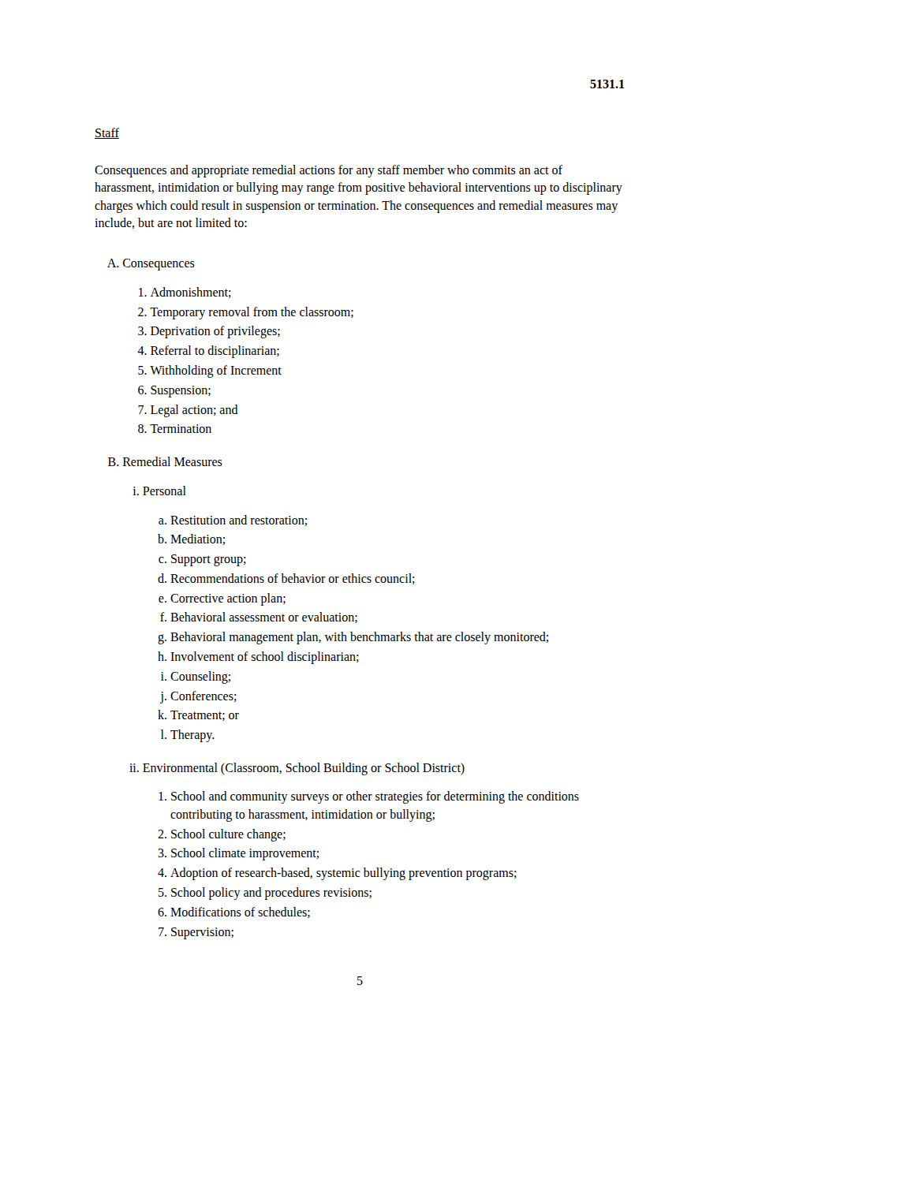5131.1
Staff
Consequences and appropriate remedial actions for any staff member who commits an act of harassment, intimidation or bullying may range from positive behavioral interventions up to disciplinary charges which could result in suspension or termination. The consequences and remedial measures may include, but are not limited to:
Consequences
Admonishment;
Temporary removal from the classroom;
Deprivation of privileges;
Referral to disciplinarian;
Withholding of Increment
Suspension;
Legal action; and
Termination
Remedial Measures
Personal
Restitution and restoration;
Mediation;
Support group;
Recommendations of behavior or ethics council;
Corrective action plan;
Behavioral assessment or evaluation;
Behavioral management plan, with benchmarks that are closely monitored;
Involvement of school disciplinarian;
Counseling;
Conferences;
Treatment; or
Therapy.
Environmental (Classroom, School Building or School District)
School and community surveys or other strategies for determining the conditions contributing to harassment, intimidation or bullying;
School culture change;
School climate improvement;
Adoption of research-based, systemic bullying prevention programs;
School policy and procedures revisions;
Modifications of schedules;
Supervision;
5